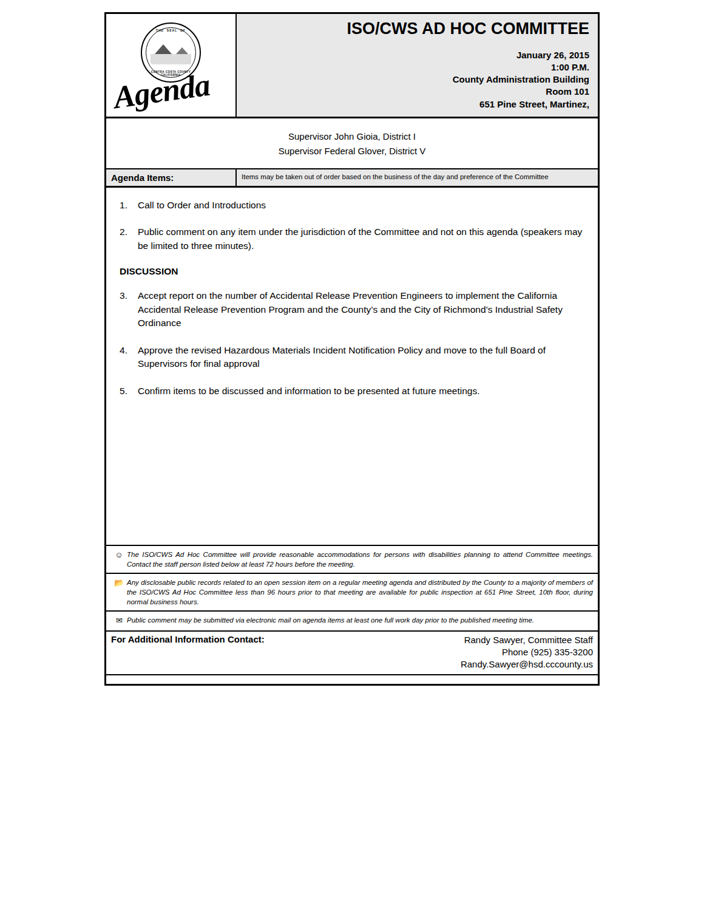THE SEAL OF
CONTRA COSTA COUNTY CALIFORNIA
Agenda
ISO/CWS AD HOC COMMITTEE
January 26, 2015
1:00 P.M.
County Administration Building
Room 101
651 Pine Street, Martinez,
Supervisor John Gioia, District I
Supervisor Federal Glover, District V
Agenda Items:
Items may be taken out of order based on the business of the day and preference of the Committee
Call to Order and Introductions
Public comment on any item under the jurisdiction of the Committee and not on this agenda (speakers may be limited to three minutes).
DISCUSSION
Accept report on the number of Accidental Release Prevention Engineers to implement the California Accidental Release Prevention Program and the County’s and the City of Richmond’s Industrial Safety Ordinance
Approve the revised Hazardous Materials Incident Notification Policy and move to the full Board of Supervisors for final approval
Confirm items to be discussed and information to be presented at future meetings.
☺
The ISO/CWS Ad Hoc Committee will provide reasonable accommodations for persons with disabilities planning to attend Committee meetings. Contact the staff person listed below at least 72 hours before the meeting.
📂
Any disclosable public records related to an open session item on a regular meeting agenda and distributed by the County to a majority of members of the ISO/CWS Ad Hoc Committee less than 96 hours prior to that meeting are available for public inspection at 651 Pine Street, 10th floor, during normal business hours.
✉
Public comment may be submitted via electronic mail on agenda items at least one full work day prior to the published meeting time.
For Additional Information Contact:
Randy Sawyer, Committee Staff
Phone (925) 335-3200
Randy.Sawyer@hsd.cccounty.us